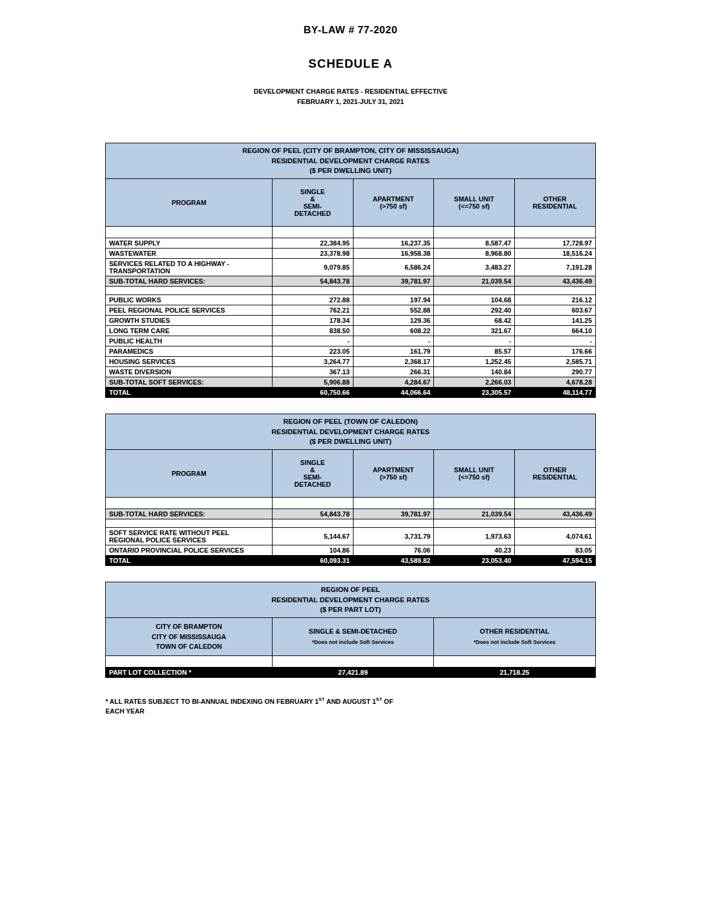BY-LAW # 77-2020
SCHEDULE A
DEVELOPMENT CHARGE RATES - RESIDENTIAL EFFECTIVE
FEBRUARY 1, 2021-JULY 31, 2021
| REGION OF PEEL (CITY OF BRAMPTON, CITY OF MISSISSAUGA) RESIDENTIAL DEVELOPMENT CHARGE RATES ($ PER DWELLING UNIT) |
| PROGRAM | SINGLE & SEMI- DETACHED | APARTMENT (>750 sf) | SMALL UNIT (<=750 sf) | OTHER RESIDENTIAL |
| WATER SUPPLY | 22,384.95 | 16,237.35 | 8,587.47 | 17,728.97 |
| WASTEWATER | 23,378.98 | 16,958.38 | 8,968.80 | 18,516.24 |
| SERVICES RELATED TO A HIGHWAY - TRANSPORTATION | 9,079.85 | 6,586.24 | 3,483.27 | 7,191.28 |
| SUB-TOTAL HARD SERVICES: | 54,843.78 | 39,781.97 | 21,039.54 | 43,436.49 |
| PUBLIC WORKS | 272.88 | 197.94 | 104.68 | 216.12 |
| PEEL REGIONAL POLICE SERVICES | 762.21 | 552.88 | 292.40 | 603.67 |
| GROWTH STUDIES | 178.34 | 129.36 | 68.42 | 141.25 |
| LONG TERM CARE | 838.50 | 608.22 | 321.67 | 664.10 |
| PUBLIC HEALTH | - | - | - | - |
| PARAMEDICS | 223.05 | 161.79 | 85.57 | 176.66 |
| HOUSING SERVICES | 3,264.77 | 2,368.17 | 1,252.45 | 2,585.71 |
| WASTE DIVERSION | 367.13 | 266.31 | 140.84 | 290.77 |
| SUB-TOTAL SOFT SERVICES: | 5,906.88 | 4,284.67 | 2,266.03 | 4,678.28 |
| TOTAL | 60,750.66 | 44,066.64 | 23,305.57 | 48,114.77 |
| REGION OF PEEL (TOWN OF CALEDON) RESIDENTIAL DEVELOPMENT CHARGE RATES ($ PER DWELLING UNIT) |
| PROGRAM | SINGLE & SEMI- DETACHED | APARTMENT (>750 sf) | SMALL UNIT (<=750 sf) | OTHER RESIDENTIAL |
| SUB-TOTAL HARD SERVICES: | 54,843.78 | 39,781.97 | 21,039.54 | 43,436.49 |
| SOFT SERVICE RATE WITHOUT PEEL REGIONAL POLICE SERVICES | 5,144.67 | 3,731.79 | 1,973.63 | 4,074.61 |
| ONTARIO PROVINCIAL POLICE SERVICES | 104.86 | 76.06 | 40.23 | 83.05 |
| TOTAL | 60,093.31 | 43,589.82 | 23,053.40 | 47,594.15 |
| REGION OF PEEL RESIDENTIAL DEVELOPMENT CHARGE RATES ($ PER PART LOT) |
| CITY OF BRAMPTON CITY OF MISSISSAUGA TOWN OF CALEDON | SINGLE & SEMI-DETACHED *Does not include Soft Services | OTHER RESIDENTIAL *Does not include Soft Services |
| PART LOT COLLECTION * | 27,421.89 | 21,718.25 |
* ALL RATES SUBJECT TO BI-ANNUAL INDEXING ON FEBRUARY 1ST AND AUGUST 1ST OF
EACH YEAR